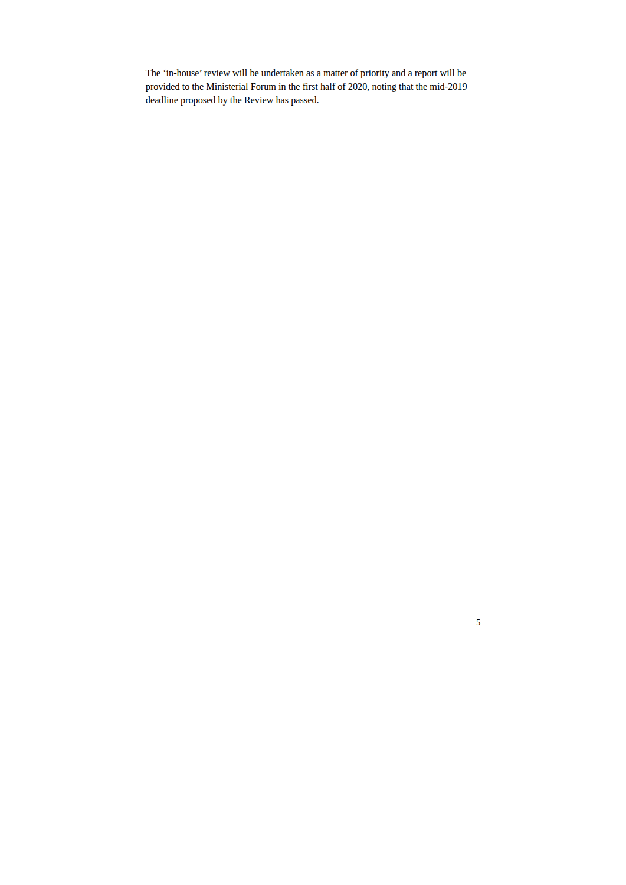The ‘in-house’ review will be undertaken as a matter of priority and a report will be provided to the Ministerial Forum in the first half of 2020, noting that the mid-2019 deadline proposed by the Review has passed.
5